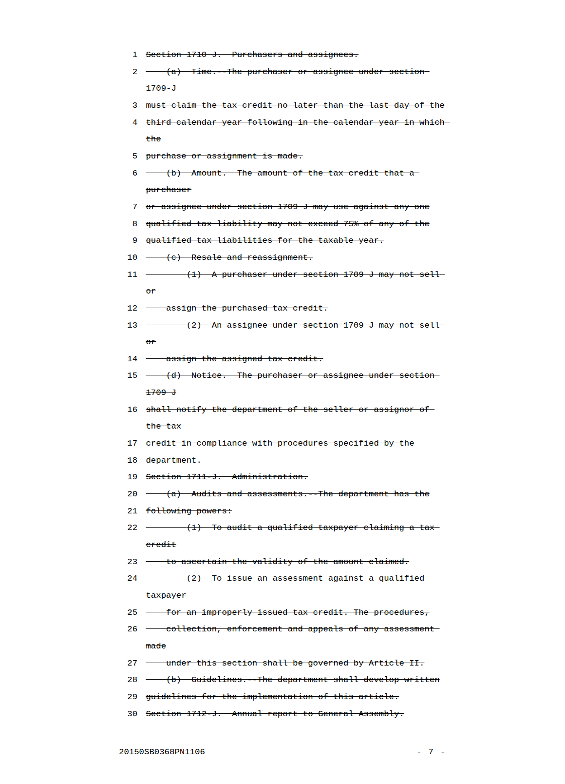Section 1710 J. Purchasers and assignees.
(a) Time.--The purchaser or assignee under section 1709-J
must claim the tax credit no later than the last day of the
third calendar year following in the calendar year in which the
purchase or assignment is made.
(b) Amount. The amount of the tax credit that a purchaser
or assignee under section 1709 J may use against any one
qualified tax liability may not exceed 75% of any of the
qualified tax liabilities for the taxable year.
(c) Resale and reassignment.
(1) A purchaser under section 1709 J may not sell or
assign the purchased tax credit.
(2) An assignee under section 1709 J may not sell or
assign the assigned tax credit.
(d) Notice. The purchaser or assignee under section 1709 J
shall notify the department of the seller or assignor of the tax
credit in compliance with procedures specified by the
department.
Section 1711-J. Administration.
(a) Audits and assessments.--The department has the
following powers:
(1) To audit a qualified taxpayer claiming a tax credit
to ascertain the validity of the amount claimed.
(2) To issue an assessment against a qualified taxpayer
for an improperly issued tax credit. The procedures,
collection, enforcement and appeals of any assessment made
under this section shall be governed by Article II.
(b) Guidelines.--The department shall develop written
guidelines for the implementation of this article.
Section 1712-J. Annual report to General Assembly.
20150SB0368PN1106 - 7 -